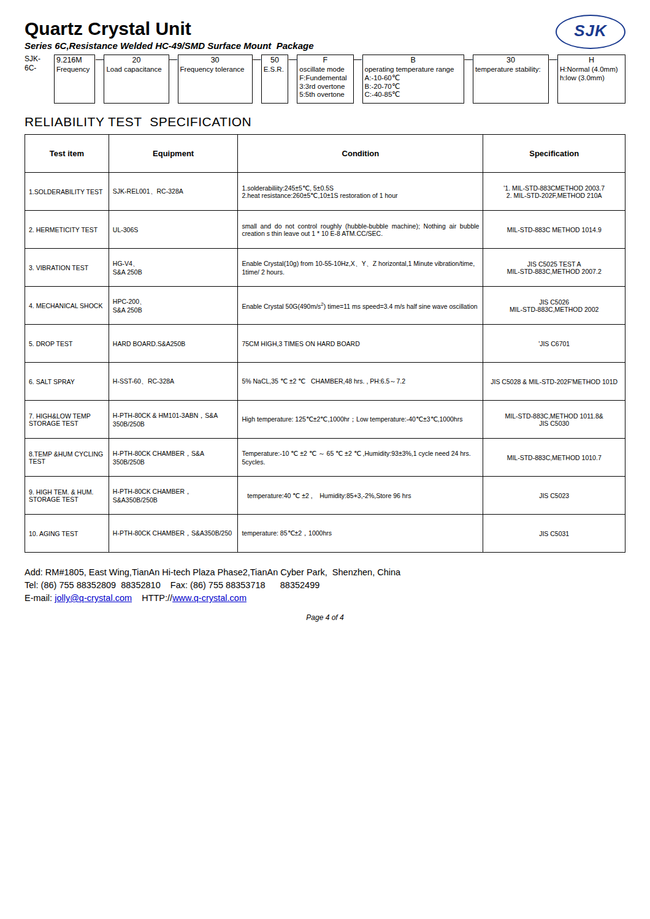Quartz Crystal Unit
Series 6C,Resistance Welded HC-49/SMD Surface Mount Package
SJK
| SJK- 6C- | 9.216M Frequency | — | 20 Load capacitance | — | 30 Frequency tolerance | — | 50 E.S.R. | — | F oscillate mode F:Fundemental 3:3rd overtone 5:5th overtone | — | B operating temperature range A:-10-60℃ B:-20-70℃ C:-40-85℃ | — | 30 temperature stability: | — | H H:Normal (4.0mm) h:low (3.0mm) |
RELIABILITY TEST SPECIFICATION
| Test item | Equipment | Condition | Specification |
| --- | --- | --- | --- |
| 1.SOLDERABILITY TEST | SJK-REL001、RC-328A | 1.solderabiliity:245±5℃, 5±0.5S 2.heat resistance:260±5℃,10±1S restoration of 1 hour | '1. MIL-STD-883CMETHOD 2003.7 2. MIL-STD-202F,METHOD 210A |
| 2. HERMETICITY TEST | UL-306S | small and do not control roughly (hubble-bubble machine); Nothing air bubble creation s thin leave out 1 * 10 E-8 ATM.CC/SEC. | MIL-STD-883C METHOD 1014.9 |
| 3. VIBRATION TEST | HG-V4、 S&A 250B | Enable Crystal(10g) from 10-55-10Hz,X、Y、Z horizontal,1 Minute vibration/time, 1time/ 2 hours. | JIS C5025 TEST A MIL-STD-883C,METHOD 2007.2 |
| 4. MECHANICAL SHOCK | HPC-200、 S&A 250B | Enable Crystal 50G(490m/s 2 ) time=11 ms speed=3.4 m/s half sine wave oscillation | JIS C5026 MIL-STD-883C,METHOD 2002 |
| 5. DROP TEST | HARD BOARD.S&A250B | 75CM HIGH,3 TIMES ON HARD BOARD | 'JIS C6701 |
| 6. SALT SPRAY | H-SST-60、RC-328A | 5% NaCL,35 ℃ ±2 ℃ CHAMBER,48 hrs. , PH:6.5～7.2 | JIS C5028 & MIL-STD-202F'METHOD 101D |
| 7. HIGH&LOW TEMP STORAGE TEST | H-PTH-80CK & HM101-3ABN，S&A 350B/250B | High temperature: 125℃±2℃,1000hr；Low temperature:-40℃±3℃,1000hrs | MIL-STD-883C,METHOD 1011.8& JIS C5030 |
| 8.TEMP &HUM CYCLING TEST | H-PTH-80CK CHAMBER，S&A 350B/250B | Temperature:-10 ℃ ±2 ℃ ～ 65 ℃ ±2 ℃ ,Humidity:93±3%,1 cycle need 24 hrs. 5cycles. | MIL-STD-883C,METHOD 1010.7 |
| 9. HIGH TEM. & HUM. STORAGE TEST | H-PTH-80CK CHAMBER，S&A350B/250B | temperature:40 ℃ ±2 , Humidity:85+3,-2%,Store 96 hrs | JIS C5023 |
| 10. AGING TEST | H-PTH-80CK CHAMBER，S&A350B/250 | temperature: 85℃±2，1000hrs | JIS C5031 |
Add: RM#1805, East Wing,TianAn Hi-tech Plaza Phase2,TianAn Cyber Park, Shenzhen, China
Tel: (86) 755 88352809 88352810 Fax: (86) 755 88353718 88352499
E-mail: jolly@q-crystal.com HTTP://www.q-crystal.com
Page 4 of 4